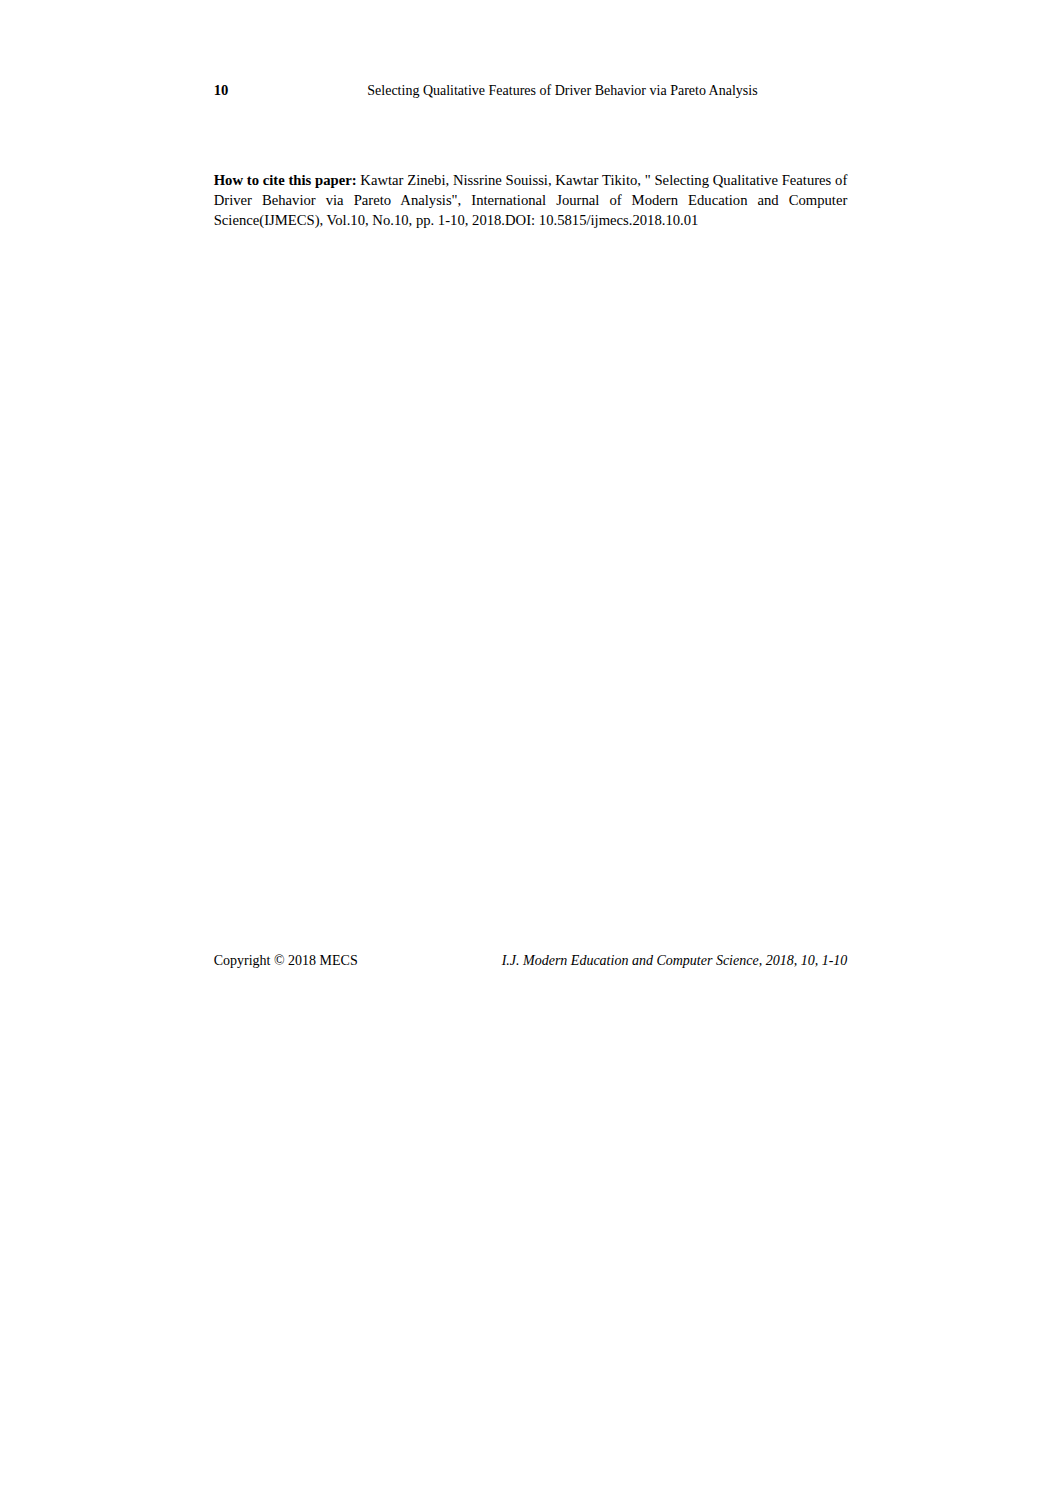10 Selecting Qualitative Features of Driver Behavior via Pareto Analysis
How to cite this paper: Kawtar Zinebi, Nissrine Souissi, Kawtar Tikito, " Selecting Qualitative Features of Driver Behavior via Pareto Analysis", International Journal of Modern Education and Computer Science(IJMECS), Vol.10, No.10, pp. 1-10, 2018.DOI: 10.5815/ijmecs.2018.10.01
Copyright © 2018 MECS I.J. Modern Education and Computer Science, 2018, 10, 1-10